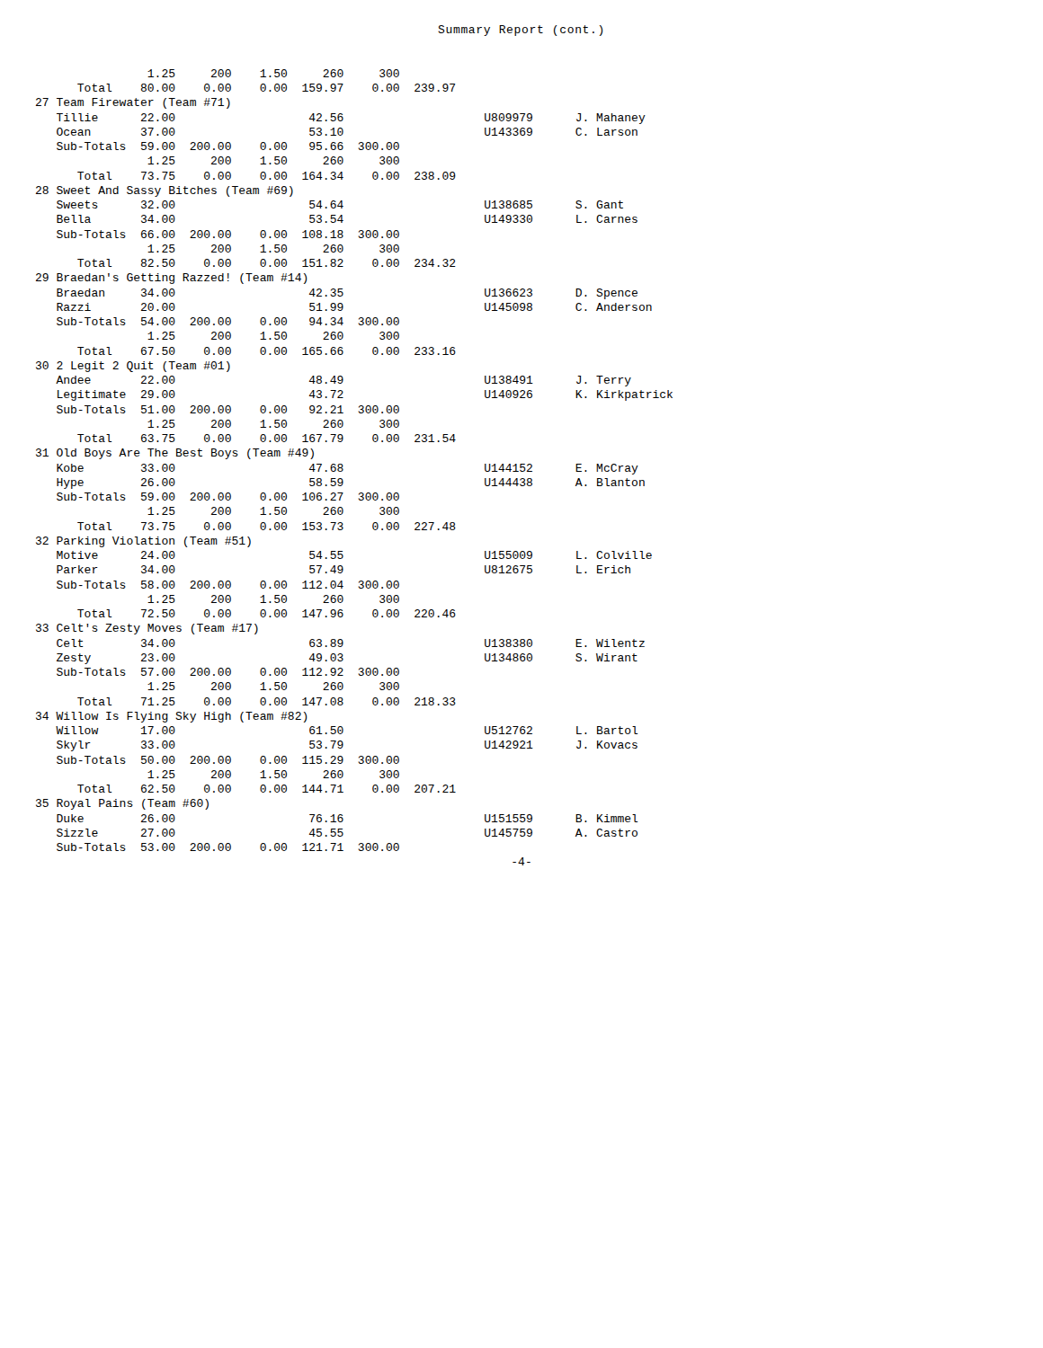Summary Report (cont.)
                1.25     200    1.50     260     300
      Total    80.00    0.00    0.00  159.97    0.00  239.97
27 Team Firewater (Team #71)
   Tillie      22.00                   42.56                    U809979      J. Mahaney
   Ocean       37.00                   53.10                    U143369      C. Larson
   Sub-Totals  59.00  200.00    0.00   95.66  300.00
                1.25     200    1.50     260     300
      Total    73.75    0.00    0.00  164.34    0.00  238.09
28 Sweet And Sassy Bitches (Team #69)
   Sweets      32.00                   54.64                    U138685      S. Gant
   Bella       34.00                   53.54                    U149330      L. Carnes
   Sub-Totals  66.00  200.00    0.00  108.18  300.00
                1.25     200    1.50     260     300
      Total    82.50    0.00    0.00  151.82    0.00  234.32
29 Braedan's Getting Razzed! (Team #14)
   Braedan     34.00                   42.35                    U136623      D. Spence
   Razzi       20.00                   51.99                    U145098      C. Anderson
   Sub-Totals  54.00  200.00    0.00   94.34  300.00
                1.25     200    1.50     260     300
      Total    67.50    0.00    0.00  165.66    0.00  233.16
30 2 Legit 2 Quit (Team #01)
   Andee       22.00                   48.49                    U138491      J. Terry
   Legitimate  29.00                   43.72                    U140926      K. Kirkpatrick
   Sub-Totals  51.00  200.00    0.00   92.21  300.00
                1.25     200    1.50     260     300
      Total    63.75    0.00    0.00  167.79    0.00  231.54
31 Old Boys Are The Best Boys (Team #49)
   Kobe        33.00                   47.68                    U144152      E. McCray
   Hype        26.00                   58.59                    U144438      A. Blanton
   Sub-Totals  59.00  200.00    0.00  106.27  300.00
                1.25     200    1.50     260     300
      Total    73.75    0.00    0.00  153.73    0.00  227.48
32 Parking Violation (Team #51)
   Motive      24.00                   54.55                    U155009      L. Colville
   Parker      34.00                   57.49                    U812675      L. Erich
   Sub-Totals  58.00  200.00    0.00  112.04  300.00
                1.25     200    1.50     260     300
      Total    72.50    0.00    0.00  147.96    0.00  220.46
33 Celt's Zesty Moves (Team #17)
   Celt        34.00                   63.89                    U138380      E. Wilentz
   Zesty       23.00                   49.03                    U134860      S. Wirant
   Sub-Totals  57.00  200.00    0.00  112.92  300.00
                1.25     200    1.50     260     300
      Total    71.25    0.00    0.00  147.08    0.00  218.33
34 Willow Is Flying Sky High (Team #82)
   Willow      17.00                   61.50                    U512762      L. Bartol
   Skylr       33.00                   53.79                    U142921      J. Kovacs
   Sub-Totals  50.00  200.00    0.00  115.29  300.00
                1.25     200    1.50     260     300
      Total    62.50    0.00    0.00  144.71    0.00  207.21
35 Royal Pains (Team #60)
   Duke        26.00                   76.16                    U151559      B. Kimmel
   Sizzle      27.00                   45.55                    U145759      A. Castro
   Sub-Totals  53.00  200.00    0.00  121.71  300.00
-4-